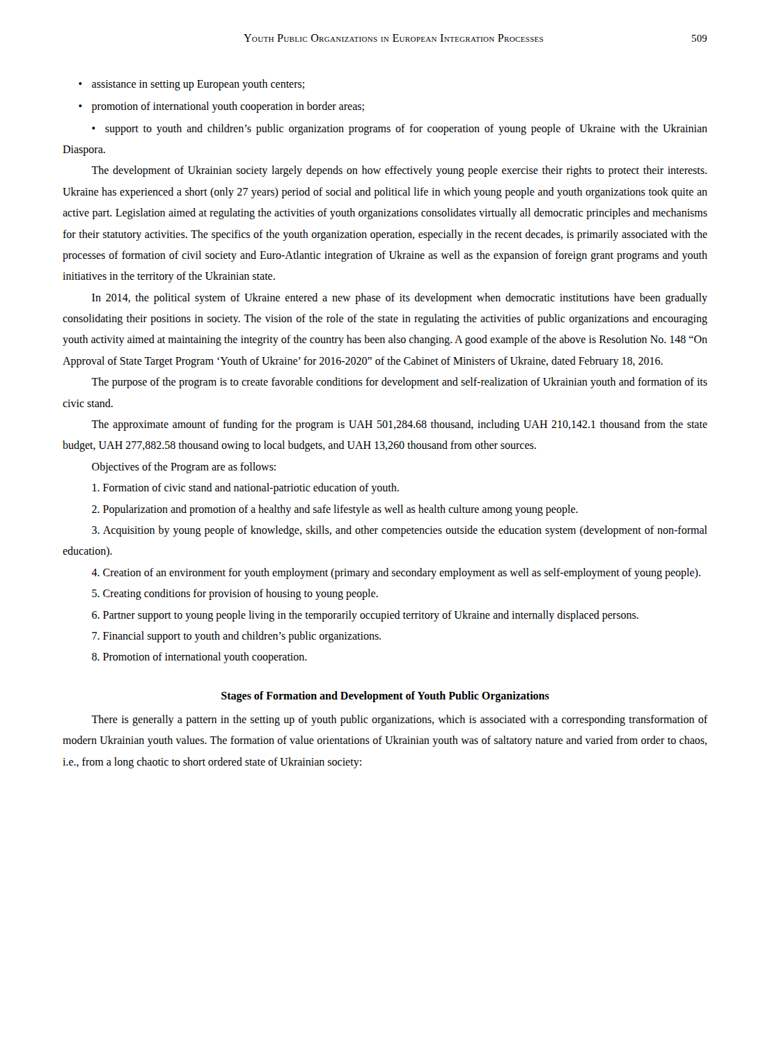Youth Public Organizations in European Integration Processes 509
assistance in setting up European youth centers;
promotion of international youth cooperation in border areas;
• support to youth and children’s public organization programs of for cooperation of young people of Ukraine with the Ukrainian Diaspora.
The development of Ukrainian society largely depends on how effectively young people exercise their rights to protect their interests. Ukraine has experienced a short (only 27 years) period of social and political life in which young people and youth organizations took quite an active part. Legislation aimed at regulating the activities of youth organizations consolidates virtually all democratic principles and mechanisms for their statutory activities. The specifics of the youth organization operation, especially in the recent decades, is primarily associated with the processes of formation of civil society and Euro-Atlantic integration of Ukraine as well as the expansion of foreign grant programs and youth initiatives in the territory of the Ukrainian state.
In 2014, the political system of Ukraine entered a new phase of its development when democratic institutions have been gradually consolidating their positions in society. The vision of the role of the state in regulating the activities of public organizations and encouraging youth activity aimed at maintaining the integrity of the country has been also changing. A good example of the above is Resolution No. 148 “On Approval of State Target Program ‘Youth of Ukraine’ for 2016-2020” of the Cabinet of Ministers of Ukraine, dated February 18, 2016.
The purpose of the program is to create favorable conditions for development and self-realization of Ukrainian youth and formation of its civic stand.
The approximate amount of funding for the program is UAH 501,284.68 thousand, including UAH 210,142.1 thousand from the state budget, UAH 277,882.58 thousand owing to local budgets, and UAH 13,260 thousand from other sources.
Objectives of the Program are as follows:
1. Formation of civic stand and national-patriotic education of youth.
2. Popularization and promotion of a healthy and safe lifestyle as well as health culture among young people.
3. Acquisition by young people of knowledge, skills, and other competencies outside the education system (development of non-formal education).
4. Creation of an environment for youth employment (primary and secondary employment as well as self-employment of young people).
5. Creating conditions for provision of housing to young people.
6. Partner support to young people living in the temporarily occupied territory of Ukraine and internally displaced persons.
7. Financial support to youth and children’s public organizations.
8. Promotion of international youth cooperation.
Stages of Formation and Development of Youth Public Organizations
There is generally a pattern in the setting up of youth public organizations, which is associated with a corresponding transformation of modern Ukrainian youth values. The formation of value orientations of Ukrainian youth was of saltatory nature and varied from order to chaos, i.e., from a long chaotic to short ordered state of Ukrainian society: